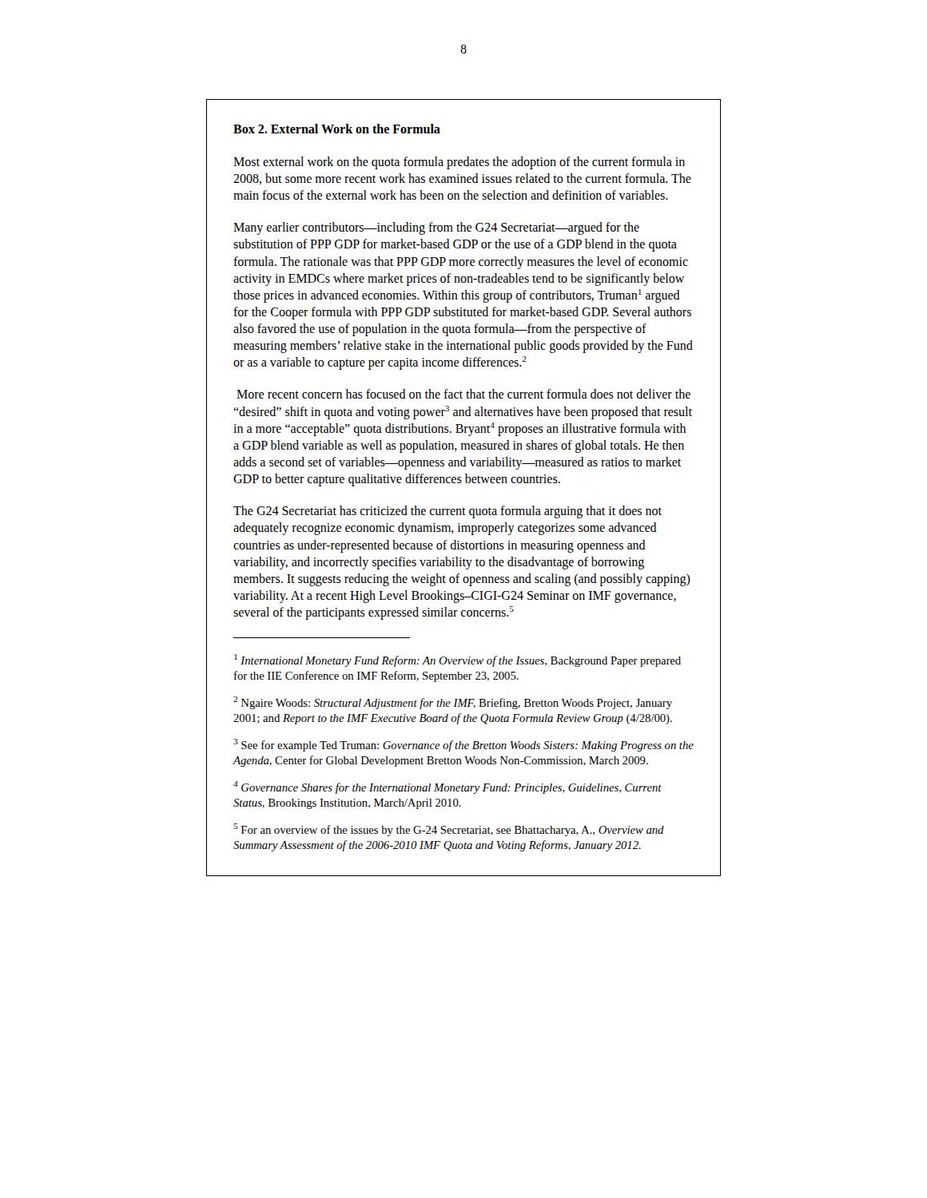8
Box 2. External Work on the Formula
Most external work on the quota formula predates the adoption of the current formula in 2008, but some more recent work has examined issues related to the current formula. The main focus of the external work has been on the selection and definition of variables.
Many earlier contributors—including from the G24 Secretariat—argued for the substitution of PPP GDP for market-based GDP or the use of a GDP blend in the quota formula. The rationale was that PPP GDP more correctly measures the level of economic activity in EMDCs where market prices of non-tradeables tend to be significantly below those prices in advanced economies. Within this group of contributors, Truman1 argued for the Cooper formula with PPP GDP substituted for market-based GDP. Several authors also favored the use of population in the quota formula—from the perspective of measuring members’ relative stake in the international public goods provided by the Fund or as a variable to capture per capita income differences.2
More recent concern has focused on the fact that the current formula does not deliver the “desired” shift in quota and voting power3 and alternatives have been proposed that result in a more “acceptable” quota distributions. Bryant4 proposes an illustrative formula with a GDP blend variable as well as population, measured in shares of global totals. He then adds a second set of variables—openness and variability—measured as ratios to market GDP to better capture qualitative differences between countries.
The G24 Secretariat has criticized the current quota formula arguing that it does not adequately recognize economic dynamism, improperly categorizes some advanced countries as under-represented because of distortions in measuring openness and variability, and incorrectly specifies variability to the disadvantage of borrowing members. It suggests reducing the weight of openness and scaling (and possibly capping) variability. At a recent High Level Brookings–CIGI-G24 Seminar on IMF governance, several of the participants expressed similar concerns.5
1 International Monetary Fund Reform: An Overview of the Issues, Background Paper prepared for the IIE Conference on IMF Reform, September 23, 2005.
2 Ngaire Woods: Structural Adjustment for the IMF, Briefing, Bretton Woods Project, January 2001; and Report to the IMF Executive Board of the Quota Formula Review Group (4/28/00).
3 See for example Ted Truman: Governance of the Bretton Woods Sisters: Making Progress on the Agenda, Center for Global Development Bretton Woods Non-Commission, March 2009.
4 Governance Shares for the International Monetary Fund: Principles, Guidelines, Current Status, Brookings Institution, March/April 2010.
5 For an overview of the issues by the G-24 Secretariat, see Bhattacharya, A., Overview and Summary Assessment of the 2006-2010 IMF Quota and Voting Reforms, January 2012.